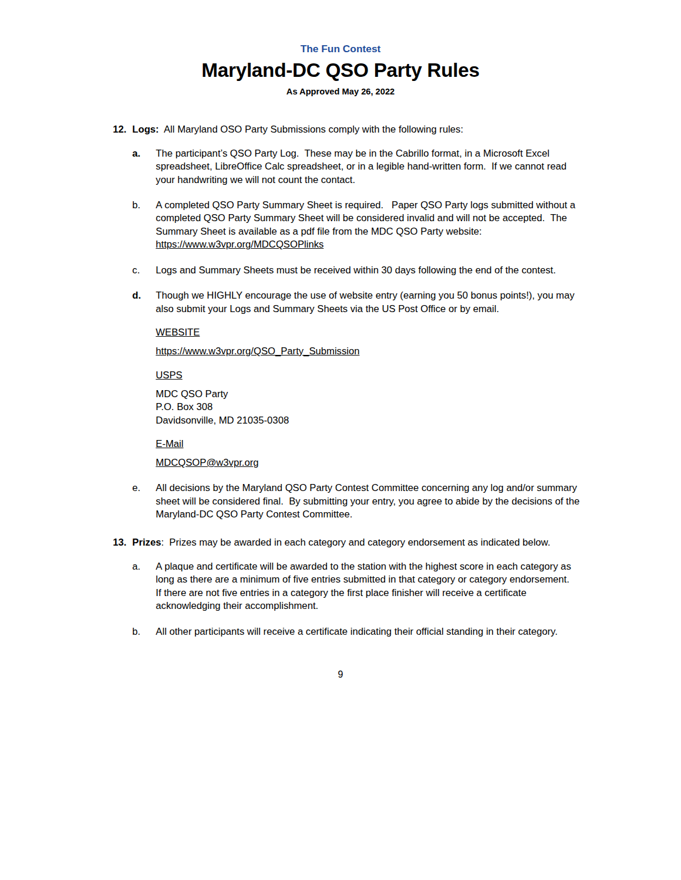The Fun Contest
Maryland-DC QSO Party Rules
As Approved May 26, 2022
12. Logs: All Maryland OSO Party Submissions comply with the following rules:
a. The participant’s QSO Party Log. These may be in the Cabrillo format, in a Microsoft Excel spreadsheet, LibreOffice Calc spreadsheet, or in a legible hand-written form. If we cannot read your handwriting we will not count the contact.
b. A completed QSO Party Summary Sheet is required. Paper QSO Party logs submitted without a completed QSO Party Summary Sheet will be considered invalid and will not be accepted. The Summary Sheet is available as a pdf file from the MDC QSO Party website: https://www.w3vpr.org/MDCQSOPlinks
c. Logs and Summary Sheets must be received within 30 days following the end of the contest.
d. Though we HIGHLY encourage the use of website entry (earning you 50 bonus points!), you may also submit your Logs and Summary Sheets via the US Post Office or by email.
WEBSITE
https://www.w3vpr.org/QSO_Party_Submission
USPS
MDC QSO Party
P.O. Box 308
Davidsonville, MD 21035-0308
E-Mail
MDCQSOP@w3vpr.org
e. All decisions by the Maryland QSO Party Contest Committee concerning any log and/or summary sheet will be considered final. By submitting your entry, you agree to abide by the decisions of the Maryland-DC QSO Party Contest Committee.
13. Prizes: Prizes may be awarded in each category and category endorsement as indicated below.
a. A plaque and certificate will be awarded to the station with the highest score in each category as long as there are a minimum of five entries submitted in that category or category endorsement. If there are not five entries in a category the first place finisher will receive a certificate acknowledging their accomplishment.
b. All other participants will receive a certificate indicating their official standing in their category.
9